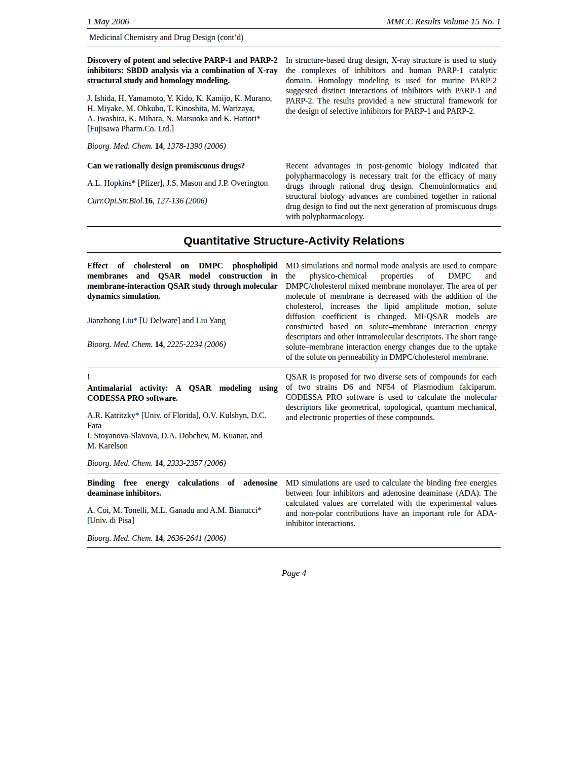1 May 2006 MMCC Results Volume 15 No. 1
Medicinal Chemistry and Drug Design (cont’d)
| Discovery of potent and selective PARP-1 and PARP-2 inhibitors: SBDD analysis via a combination of X-ray structural study and homology modeling. J. Ishida, H. Yamamoto, Y. Kido, K. Kamijo, K. Murano, H. Miyake, M. Ohkubo, T. Kinoshita, M. Warizaya, A. Iwashita, K. Mihara, N. Matsuoka and K. Hattori* [Fujisawa Pharm.Co. Ltd.] Bioorg. Med. Chem. 14 , 1378-1390 (2006) | In structure-based drug design, X-ray structure is used to study the complexes of inhibitors and human PARP-1 catalytic domain. Homology modeling is used for murine PARP-2 suggested distinct interactions of inhibitors with PARP-1 and PARP-2. The results provided a new structural framework for the design of selective inhibitors for PARP-1 and PARP-2. |
| Can we rationally design promiscuous drugs? A.L. Hopkins* [Pfizer], J.S. Mason and J.P. Overington Curr.Opi.Str.Biol. 16 , 127-136 (2006) | Recent advantages in post-genomic biology indicated that polypharmacology is necessary trait for the efficacy of many drugs through rational drug design. Chemoinformatics and structural biology advances are combined together in rational drug design to find out the next generation of promiscuous drugs with polypharmacology. |
Quantitative Structure-Activity Relations
| Effect of cholesterol on DMPC phospholipid membranes and QSAR model construction in membrane-interaction QSAR study through molecular dynamics simulation. Jianzhong Liu* [U Delware] and Liu Yang Bioorg. Med. Chem. 14 , 2225-2234 (2006) | MD simulations and normal mode analysis are used to compare the physico-chemical properties of DMPC and DMPC/cholesterol mixed membrane monolayer. The area of per molecule of membrane is decreased with the addition of the cholesterol, increases the lipid amplitude motion, solute diffusion coefficient is changed. MI-QSAR models are constructed based on solute–membrane interaction energy descriptors and other intramolecular descriptors. The short range solute–membrane interaction energy changes due to the uptake of the solute on permeability in DMPC/cholesterol membrane. |
| ! Antimalarial activity: A QSAR modeling using CODESSA PRO software. A.R. Katritzky* [Univ. of Florida], O.V. Kulshyn, D.C. Fara I. Stoyanova-Slavova, D.A. Dobchev, M. Kuanar, and M. Karelson Bioorg. Med. Chem. 14 , 2333-2357 (2006) | QSAR is proposed for two diverse sets of compounds for each of two strains D6 and NF54 of Plasmodium falciparum. CODESSA PRO software is used to calculate the molecular descriptors like geometrical, topological, quantum mechanical, and electronic properties of these compounds. |
| Binding free energy calculations of adenosine deaminase inhibitors. A. Coi, M. Tonelli, M.L. Ganadu and A.M. Bianucci* [Univ. di Pisa] Bioorg. Med. Chem. 14 , 2636-2641 (2006) | MD simulations are used to calculate the binding free energies between four inhibitors and adenosine deaminase (ADA). The calculated values are correlated with the experimental values and non-polar contributions have an important role for ADA-inhibitor interactions. |
Page 4